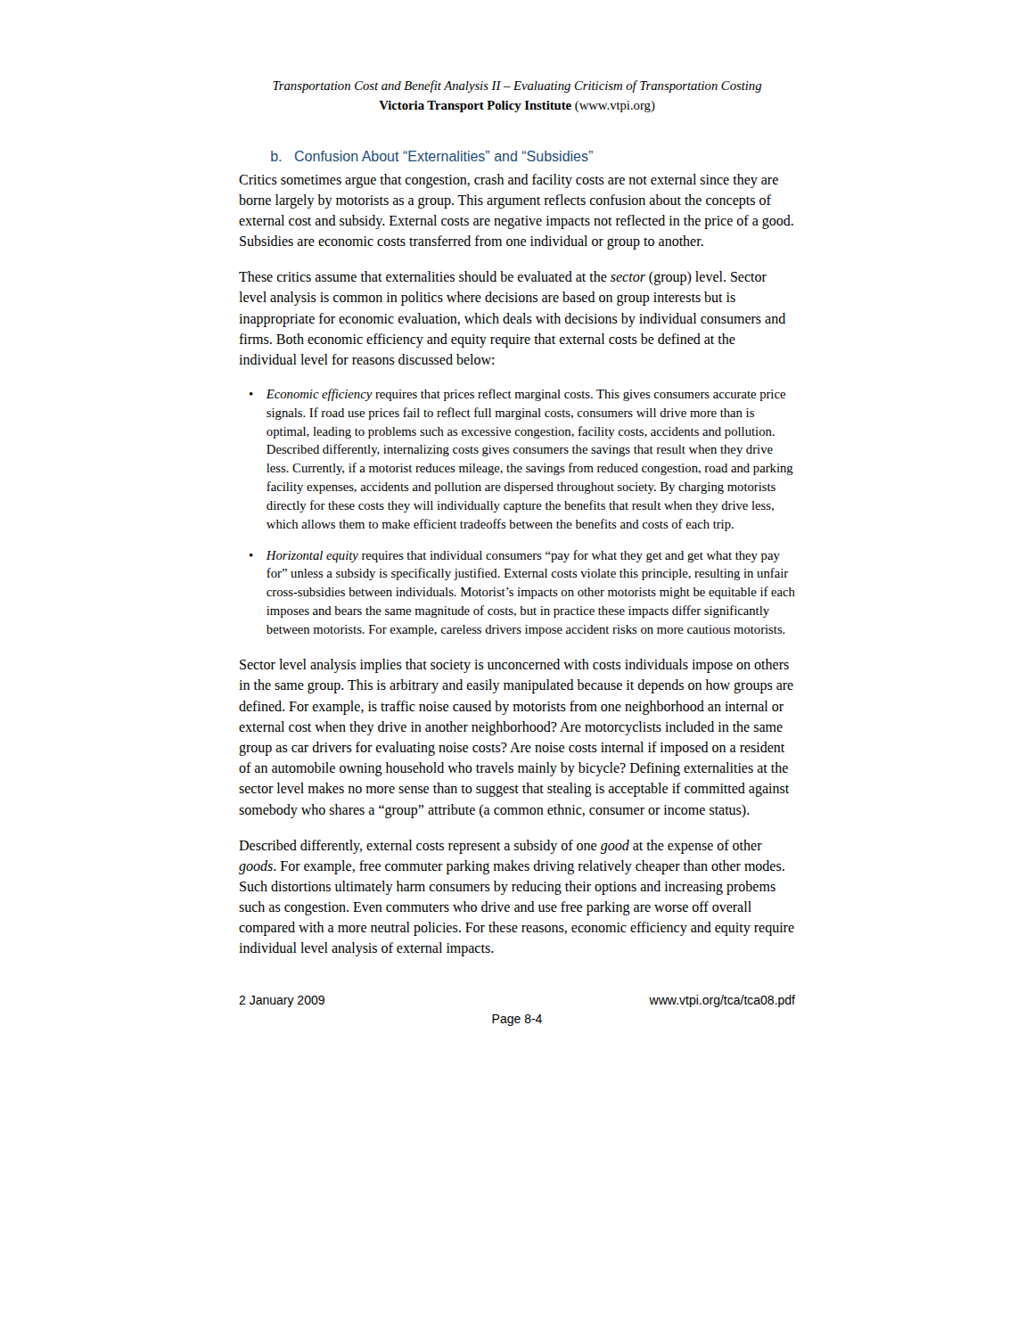Transportation Cost and Benefit Analysis II – Evaluating Criticism of Transportation Costing
Victoria Transport Policy Institute (www.vtpi.org)
b. Confusion About “Externalities” and “Subsidies”
Critics sometimes argue that congestion, crash and facility costs are not external since they are borne largely by motorists as a group. This argument reflects confusion about the concepts of external cost and subsidy. External costs are negative impacts not reflected in the price of a good. Subsidies are economic costs transferred from one individual or group to another.
These critics assume that externalities should be evaluated at the sector (group) level. Sector level analysis is common in politics where decisions are based on group interests but is inappropriate for economic evaluation, which deals with decisions by individual consumers and firms. Both economic efficiency and equity require that external costs be defined at the individual level for reasons discussed below:
Economic efficiency requires that prices reflect marginal costs. This gives consumers accurate price signals. If road use prices fail to reflect full marginal costs, consumers will drive more than is optimal, leading to problems such as excessive congestion, facility costs, accidents and pollution. Described differently, internalizing costs gives consumers the savings that result when they drive less. Currently, if a motorist reduces mileage, the savings from reduced congestion, road and parking facility expenses, accidents and pollution are dispersed throughout society. By charging motorists directly for these costs they will individually capture the benefits that result when they drive less, which allows them to make efficient tradeoffs between the benefits and costs of each trip.
Horizontal equity requires that individual consumers “pay for what they get and get what they pay for” unless a subsidy is specifically justified. External costs violate this principle, resulting in unfair cross-subsidies between individuals. Motorist’s impacts on other motorists might be equitable if each imposes and bears the same magnitude of costs, but in practice these impacts differ significantly between motorists. For example, careless drivers impose accident risks on more cautious motorists.
Sector level analysis implies that society is unconcerned with costs individuals impose on others in the same group. This is arbitrary and easily manipulated because it depends on how groups are defined. For example, is traffic noise caused by motorists from one neighborhood an internal or external cost when they drive in another neighborhood? Are motorcyclists included in the same group as car drivers for evaluating noise costs? Are noise costs internal if imposed on a resident of an automobile owning household who travels mainly by bicycle? Defining externalities at the sector level makes no more sense than to suggest that stealing is acceptable if committed against somebody who shares a “group” attribute (a common ethnic, consumer or income status).
Described differently, external costs represent a subsidy of one good at the expense of other goods. For example, free commuter parking makes driving relatively cheaper than other modes. Such distortions ultimately harm consumers by reducing their options and increasing probems such as congestion. Even commuters who drive and use free parking are worse off overall compared with a more neutral policies. For these reasons, economic efficiency and equity require individual level analysis of external impacts.
2 January 2009
www.vtpi.org/tca/tca08.pdf
Page 8-4